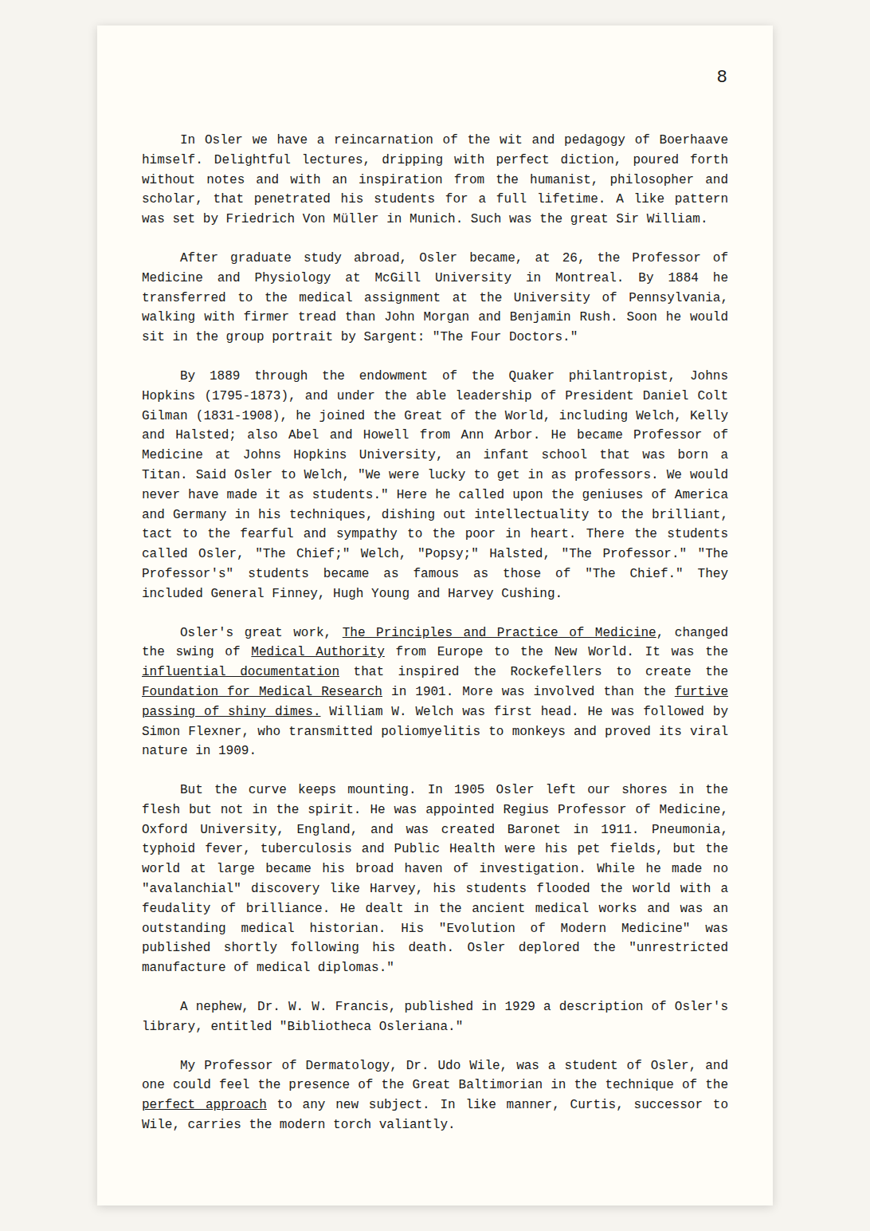8
In Osler we have a reincarnation of the wit and pedagogy of Boerhaave himself. Delightful lectures, dripping with perfect diction, poured forth without notes and with an inspiration from the humanist, philosopher and scholar, that penetrated his students for a full lifetime. A like pattern was set by Friedrich Von Müller in Munich. Such was the great Sir William.
After graduate study abroad, Osler became, at 26, the Professor of Medicine and Physiology at McGill University in Montreal. By 1884 he transferred to the medical assignment at the University of Pennsylvania, walking with firmer tread than John Morgan and Benjamin Rush. Soon he would sit in the group portrait by Sargent: "The Four Doctors."
By 1889 through the endowment of the Quaker philantropist, Johns Hopkins (1795-1873), and under the able leadership of President Daniel Colt Gilman (1831-1908), he joined the Great of the World, including Welch, Kelly and Halsted; also Abel and Howell from Ann Arbor. He became Professor of Medicine at Johns Hopkins University, an infant school that was born a Titan. Said Osler to Welch, "We were lucky to get in as professors. We would never have made it as students." Here he called upon the geniuses of America and Germany in his techniques, dishing out intellectuality to the brilliant, tact to the fearful and sympathy to the poor in heart. There the students called Osler, "The Chief;" Welch, "Popsy;" Halsted, "The Professor." "The Professor's" students became as famous as those of "The Chief." They included General Finney, Hugh Young and Harvey Cushing.
Osler's great work, The Principles and Practice of Medicine, changed the swing of Medical Authority from Europe to the New World. It was the influential documentation that inspired the Rockefellers to create the Foundation for Medical Research in 1901. More was involved than the furtive passing of shiny dimes. William W. Welch was first head. He was followed by Simon Flexner, who transmitted poliomyelitis to monkeys and proved its viral nature in 1909.
But the curve keeps mounting. In 1905 Osler left our shores in the flesh but not in the spirit. He was appointed Regius Professor of Medicine, Oxford University, England, and was created Baronet in 1911. Pneumonia, typhoid fever, tuberculosis and Public Health were his pet fields, but the world at large became his broad haven of investigation. While he made no "avalanchial" discovery like Harvey, his students flooded the world with a feudality of brilliance. He dealt in the ancient medical works and was an outstanding medical historian. His "Evolution of Modern Medicine" was published shortly following his death. Osler deplored the "unrestricted manufacture of medical diplomas."
A nephew, Dr. W. W. Francis, published in 1929 a description of Osler's library, entitled "Bibliotheca Osleriana."
My Professor of Dermatology, Dr. Udo Wile, was a student of Osler, and one could feel the presence of the Great Baltimorian in the technique of the perfect approach to any new subject. In like manner, Curtis, successor to Wile, carries the modern torch valiantly.